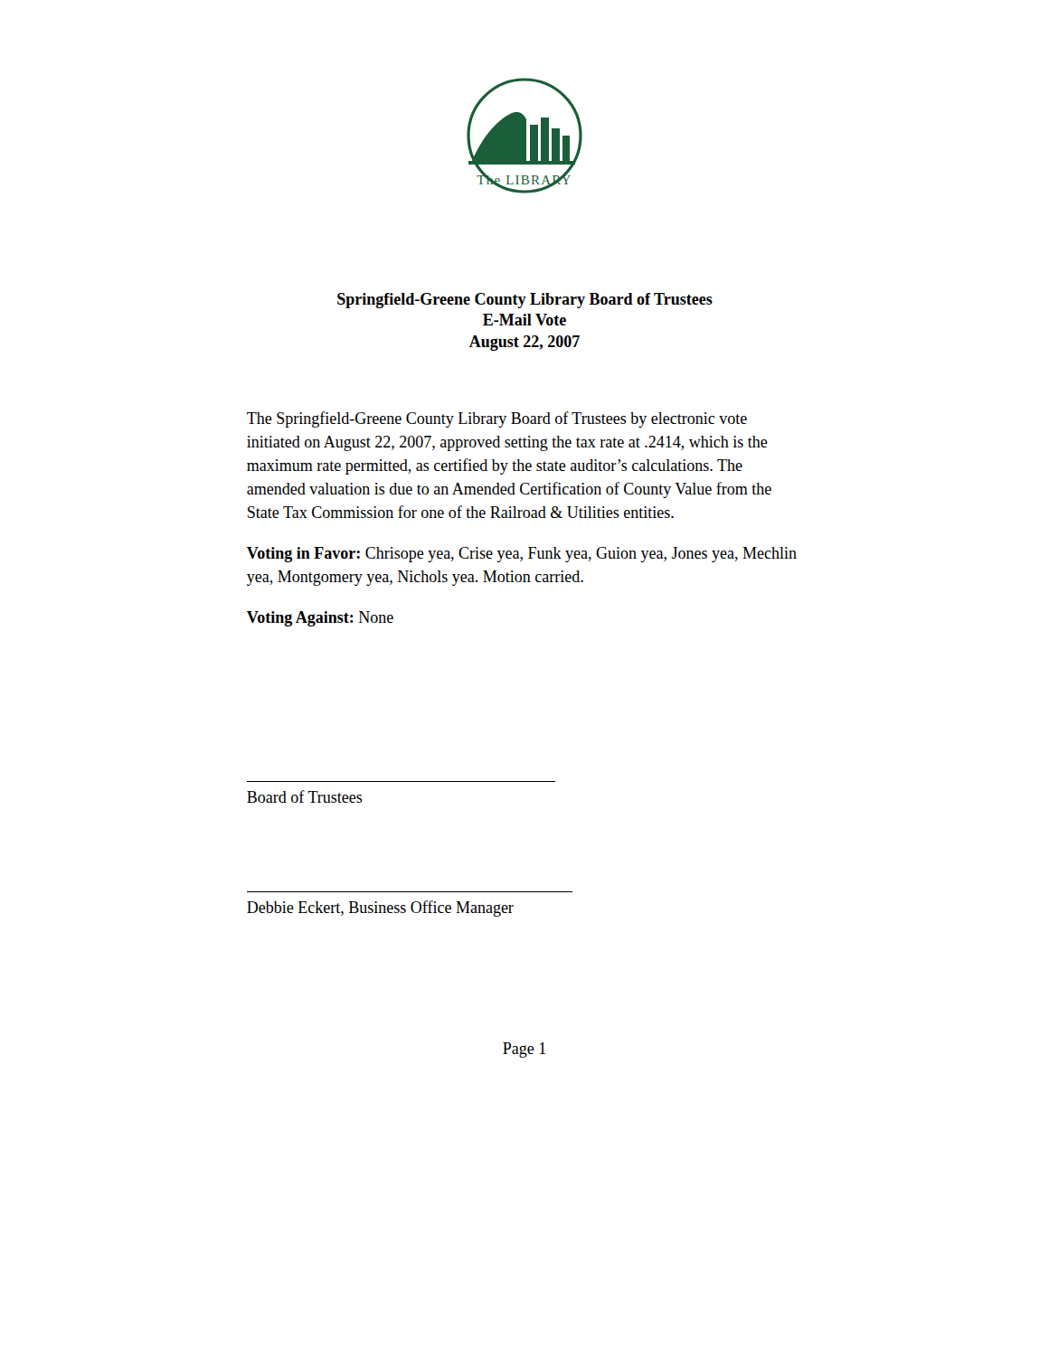The LIBRARY
Springfield-Greene County Library Board of Trustees E-Mail Vote August 22, 2007
The Springfield-Greene County Library Board of Trustees by electronic vote initiated on August 22, 2007, approved setting the tax rate at .2414, which is the maximum rate permitted, as certified by the state auditor’s calculations. The amended valuation is due to an Amended Certification of County Value from the State Tax Commission for one of the Railroad & Utilities entities.
Voting in Favor: Chrisope yea, Crise yea, Funk yea, Guion yea, Jones yea, Mechlin yea, Montgomery yea, Nichols yea. Motion carried.
Voting Against: None
Board of Trustees
Debbie Eckert, Business Office Manager
Page 1